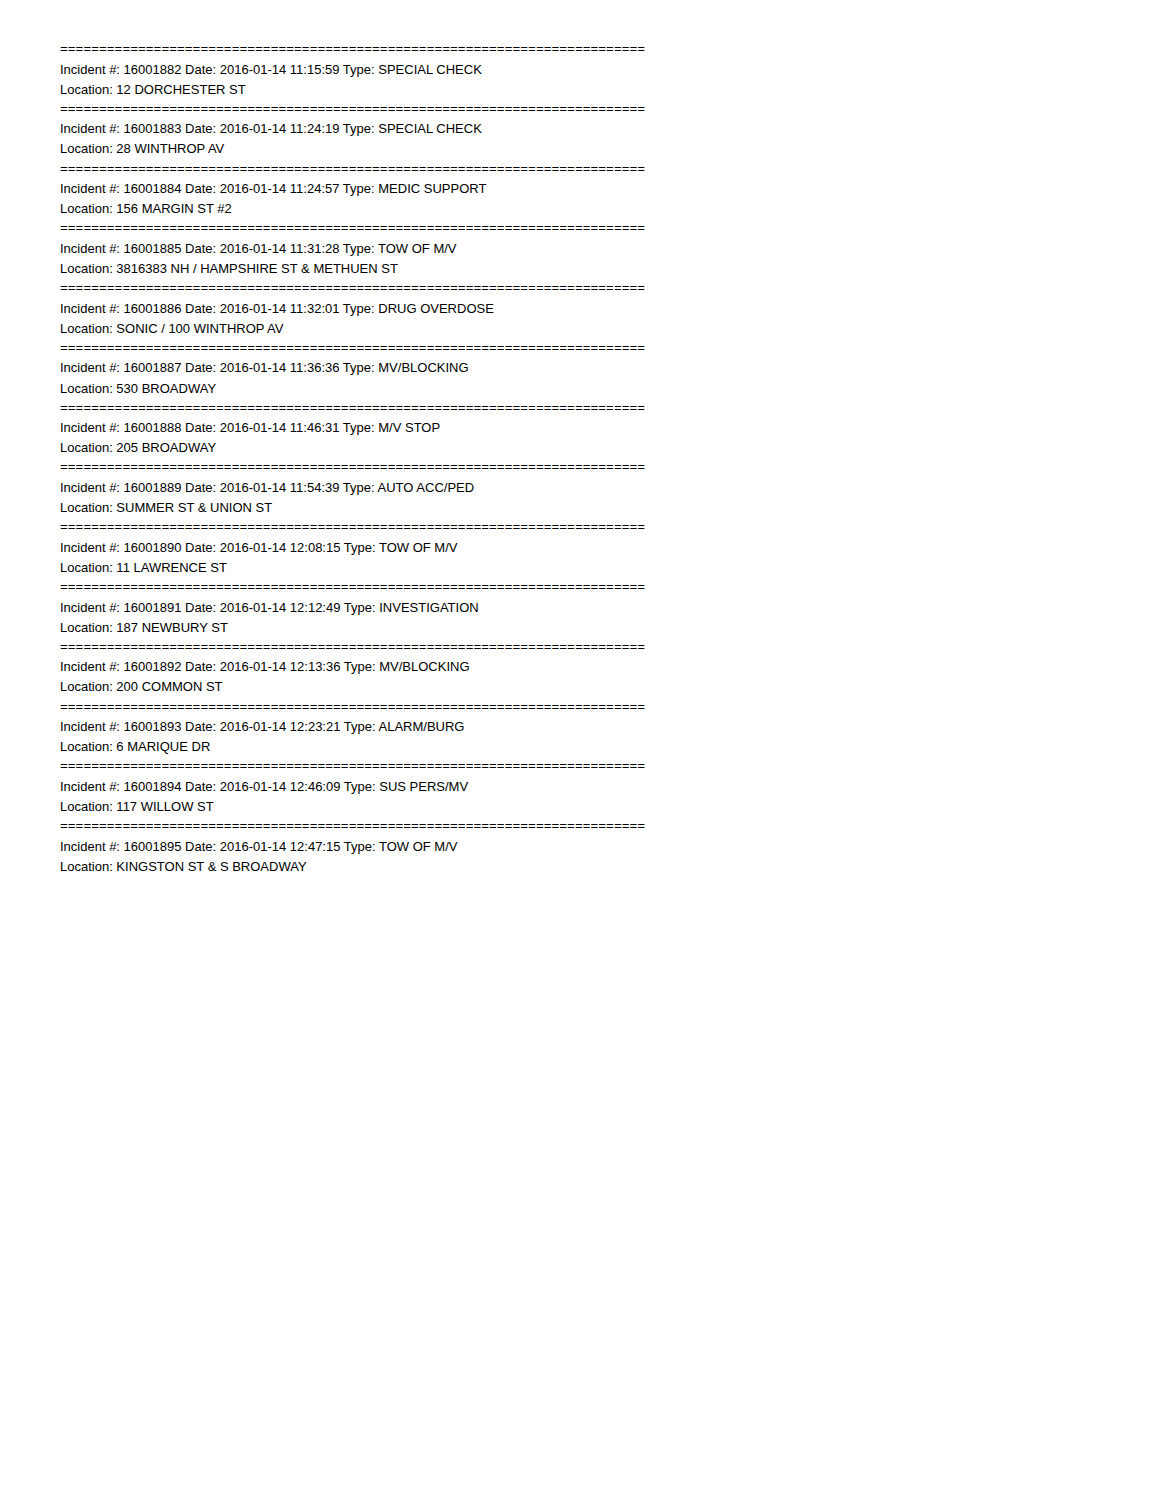===========================================================================
Incident #: 16001882 Date: 2016-01-14 11:15:59 Type: SPECIAL CHECK
Location: 12 DORCHESTER ST
===========================================================================
Incident #: 16001883 Date: 2016-01-14 11:24:19 Type: SPECIAL CHECK
Location: 28 WINTHROP AV
===========================================================================
Incident #: 16001884 Date: 2016-01-14 11:24:57 Type: MEDIC SUPPORT
Location: 156 MARGIN ST #2
===========================================================================
Incident #: 16001885 Date: 2016-01-14 11:31:28 Type: TOW OF M/V
Location: 3816383 NH / HAMPSHIRE ST & METHUEN ST
===========================================================================
Incident #: 16001886 Date: 2016-01-14 11:32:01 Type: DRUG OVERDOSE
Location: SONIC / 100 WINTHROP AV
===========================================================================
Incident #: 16001887 Date: 2016-01-14 11:36:36 Type: MV/BLOCKING
Location: 530 BROADWAY
===========================================================================
Incident #: 16001888 Date: 2016-01-14 11:46:31 Type: M/V STOP
Location: 205 BROADWAY
===========================================================================
Incident #: 16001889 Date: 2016-01-14 11:54:39 Type: AUTO ACC/PED
Location: SUMMER ST & UNION ST
===========================================================================
Incident #: 16001890 Date: 2016-01-14 12:08:15 Type: TOW OF M/V
Location: 11 LAWRENCE ST
===========================================================================
Incident #: 16001891 Date: 2016-01-14 12:12:49 Type: INVESTIGATION
Location: 187 NEWBURY ST
===========================================================================
Incident #: 16001892 Date: 2016-01-14 12:13:36 Type: MV/BLOCKING
Location: 200 COMMON ST
===========================================================================
Incident #: 16001893 Date: 2016-01-14 12:23:21 Type: ALARM/BURG
Location: 6 MARIQUE DR
===========================================================================
Incident #: 16001894 Date: 2016-01-14 12:46:09 Type: SUS PERS/MV
Location: 117 WILLOW ST
===========================================================================
Incident #: 16001895 Date: 2016-01-14 12:47:15 Type: TOW OF M/V
Location: KINGSTON ST & S BROADWAY